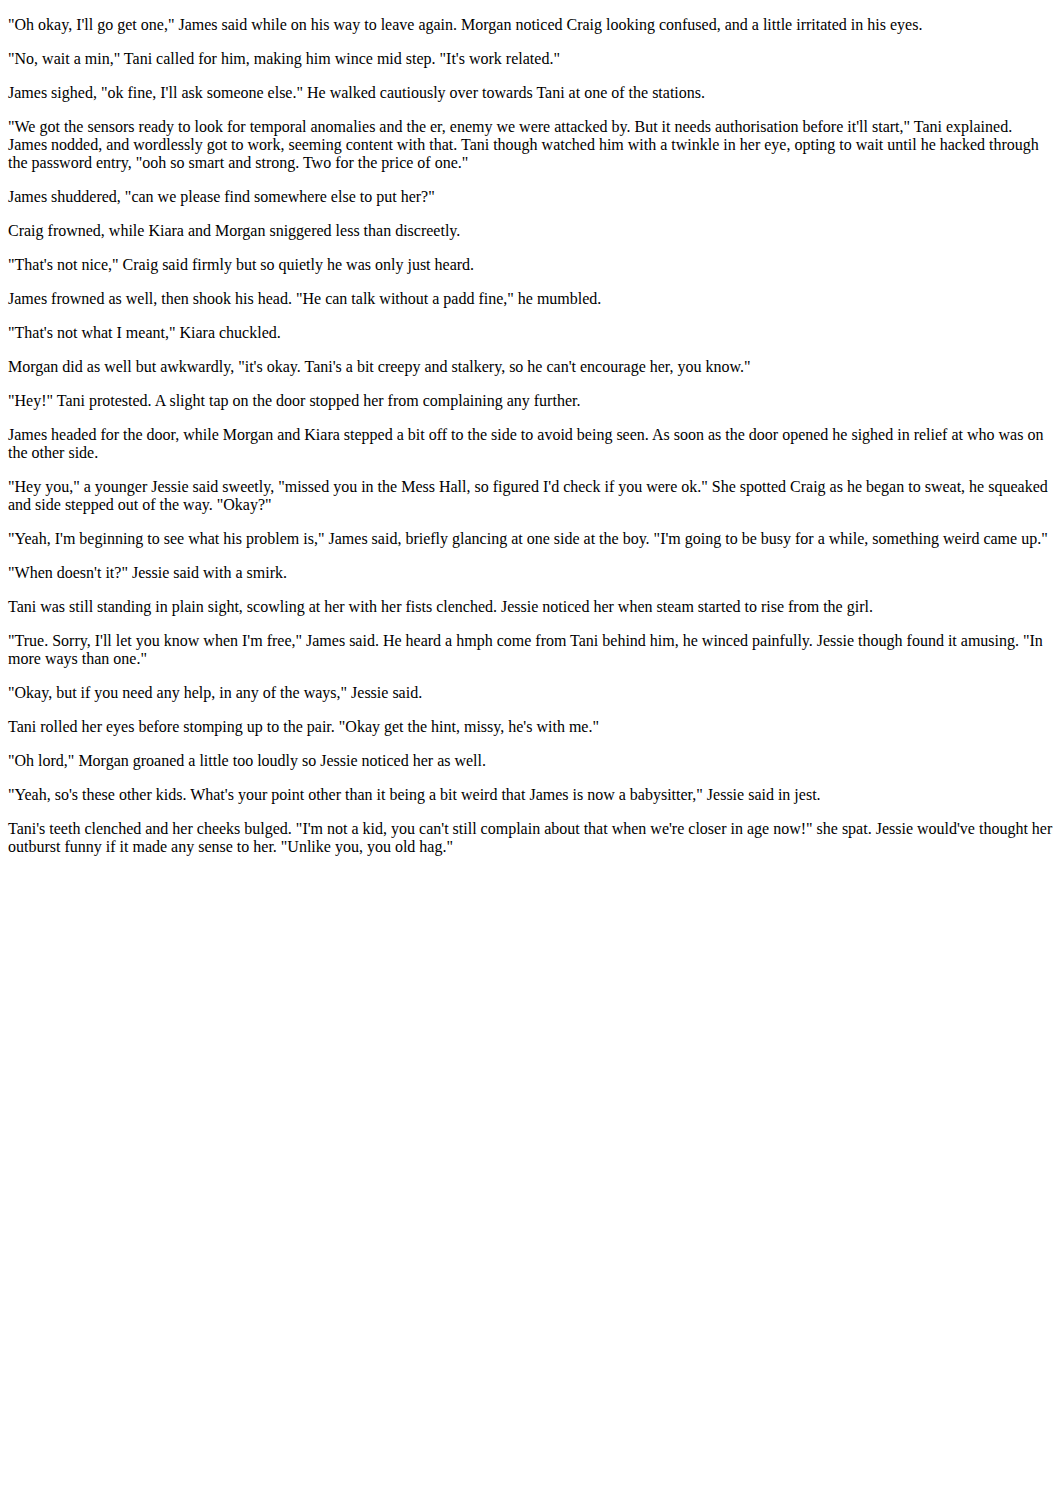"Oh okay, I'll go get one," James said while on his way to leave again. Morgan noticed Craig looking confused, and a little irritated in his eyes.
"No, wait a min," Tani called for him, making him wince mid step. "It's work related."
James sighed, "ok fine, I'll ask someone else." He walked cautiously over towards Tani at one of the stations.
"We got the sensors ready to look for temporal anomalies and the er, enemy we were attacked by. But it needs authorisation before it'll start," Tani explained. James nodded, and wordlessly got to work, seeming content with that. Tani though watched him with a twinkle in her eye, opting to wait until he hacked through the password entry, "ooh so smart and strong. Two for the price of one."
James shuddered, "can we please find somewhere else to put her?"
Craig frowned, while Kiara and Morgan sniggered less than discreetly.
"That's not nice," Craig said firmly but so quietly he was only just heard.
James frowned as well, then shook his head. "He can talk without a padd fine," he mumbled.
"That's not what I meant," Kiara chuckled.
Morgan did as well but awkwardly, "it's okay. Tani's a bit creepy and stalkery, so he can't encourage her, you know."
"Hey!" Tani protested. A slight tap on the door stopped her from complaining any further.
James headed for the door, while Morgan and Kiara stepped a bit off to the side to avoid being seen. As soon as the door opened he sighed in relief at who was on the other side.
"Hey you," a younger Jessie said sweetly, "missed you in the Mess Hall, so figured I'd check if you were ok." She spotted Craig as he began to sweat, he squeaked and side stepped out of the way. "Okay?"
"Yeah, I'm beginning to see what his problem is," James said, briefly glancing at one side at the boy. "I'm going to be busy for a while, something weird came up."
"When doesn't it?" Jessie said with a smirk.
Tani was still standing in plain sight, scowling at her with her fists clenched. Jessie noticed her when steam started to rise from the girl.
"True. Sorry, I'll let you know when I'm free," James said. He heard a hmph come from Tani behind him, he winced painfully. Jessie though found it amusing. "In more ways than one."
"Okay, but if you need any help, in any of the ways," Jessie said.
Tani rolled her eyes before stomping up to the pair. "Okay get the hint, missy, he's with me."
"Oh lord," Morgan groaned a little too loudly so Jessie noticed her as well.
"Yeah, so's these other kids. What's your point other than it being a bit weird that James is now a babysitter," Jessie said in jest.
Tani's teeth clenched and her cheeks bulged. "I'm not a kid, you can't still complain about that when we're closer in age now!" she spat. Jessie would've thought her outburst funny if it made any sense to her. "Unlike you, you old hag."